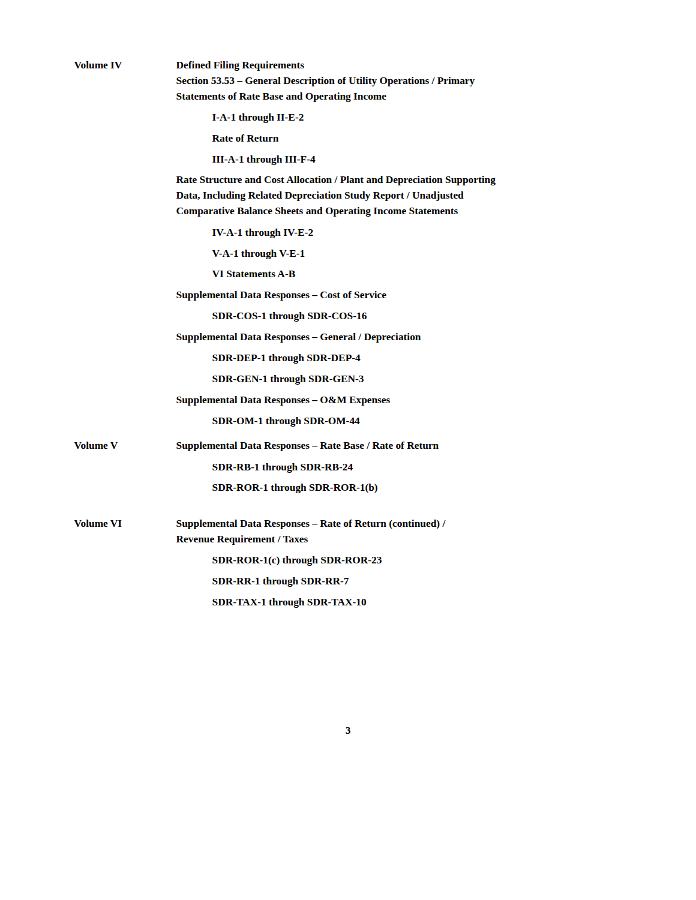Volume IV
Defined Filing Requirements
Section 53.53 – General Description of Utility Operations / Primary
Statements of Rate Base and Operating Income
I-A-1 through II-E-2
Rate of Return
III-A-1 through III-F-4
Rate Structure and Cost Allocation / Plant and Depreciation Supporting
Data, Including Related Depreciation Study Report / Unadjusted
Comparative Balance Sheets and Operating Income Statements
IV-A-1 through IV-E-2
V-A-1 through V-E-1
VI Statements A-B
Supplemental Data Responses – Cost of Service
SDR-COS-1 through SDR-COS-16
Supplemental Data Responses – General / Depreciation
SDR-DEP-1 through SDR-DEP-4
SDR-GEN-1 through SDR-GEN-3
Supplemental Data Responses – O&M Expenses
SDR-OM-1 through SDR-OM-44
Volume V
Supplemental Data Responses – Rate Base / Rate of Return
SDR-RB-1 through SDR-RB-24
SDR-ROR-1 through SDR-ROR-1(b)
Volume VI
Supplemental Data Responses – Rate of Return (continued) /
Revenue Requirement / Taxes
SDR-ROR-1(c) through SDR-ROR-23
SDR-RR-1 through SDR-RR-7
SDR-TAX-1 through SDR-TAX-10
3